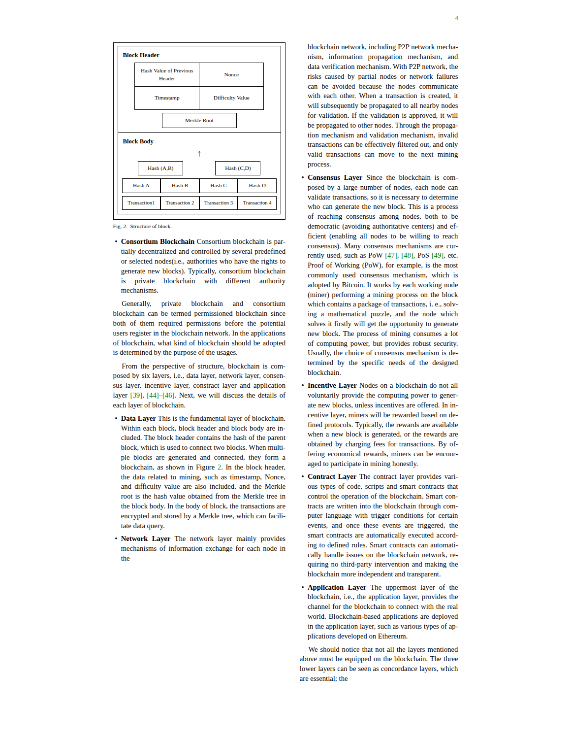4
Block Header
| Hash Value of Previous Header | Nonce |
| Timestamp | Difficulty Value |
Merkle Root
Block Body
↑
Hash (A,B)
Hash (C,D)
Hash A
Hash B
Hash C
Hash D
Transaction1
Transaction 2
Transaction 3
Transaction 4
Fig. 2. Structure of block.
Consortium Blockchain Consortium blockchain is partially decentralized and controlled by several predefined or selected nodes(i.e., authorities who have the rights to generate new blocks). Typically, consortium blockchain is private blockchain with different authority mechanisms.
Generally, private blockchain and consortium blockchain can be termed permissioned blockchain since both of them required permissions before the potential users register in the blockchain network. In the applications of blockchain, what kind of blockchain should be adopted is determined by the purpose of the usages.
From the perspective of structure, blockchain is composed by six layers, i.e., data layer, network layer, consensus layer, incentive layer, constract layer and application layer [39], [44]–[46]. Next, we will discuss the details of each layer of blockchain.
Data Layer This is the fundamental layer of blockchain. Within each block, block header and block body are included. The block header contains the hash of the parent block, which is used to connect two blocks. When multiple blocks are generated and connected, they form a blockchain, as shown in Figure 2. In the block header, the data related to mining, such as timestamp, Nonce, and difficulty value are also included, and the Merkle root is the hash value obtained from the Merkle tree in the block body. In the body of block, the transactions are encrypted and stored by a Merkle tree, which can facilitate data query.
Network Layer The network layer mainly provides mechanisms of information exchange for each node in the
blockchain network, including P2P network mechanism, information propagation mechanism, and data verification mechanism. With P2P network, the risks caused by partial nodes or network failures can be avoided because the nodes communicate with each other. When a transaction is created, it will subsequently be propagated to all nearby nodes for validation. If the validation is approved, it will be propagated to other nodes. Through the propagation mechanism and validation mechanism, invalid transactions can be effectively filtered out, and only valid transactions can move to the next mining process.
Consensus Layer Since the blockchain is composed by a large number of nodes, each node can validate transactions, so it is necessary to determine who can generate the new block. This is a process of reaching consensus among nodes, both to be democratic (avoiding authoritative centers) and efficient (enabling all nodes to be willing to reach consensus). Many consensus mechanisms are currently used, such as PoW [47], [48], PoS [49], etc. Proof of Working (PoW), for example, is the most commonly used consensus mechanism, which is adopted by Bitcoin. It works by each working node (miner) performing a mining process on the block which contains a package of transactions, i. e., solving a mathematical puzzle, and the node which solves it firstly will get the opportunity to generate new block. The process of mining consumes a lot of computing power, but provides robust security. Usually, the choice of consensus mechanism is determined by the specific needs of the designed blockchain.
Incentive Layer Nodes on a blockchain do not all voluntarily provide the computing power to generate new blocks, unless incentives are offered. In incentive layer, miners will be rewarded based on defined protocols. Typically, the rewards are available when a new block is generated, or the rewards are obtained by charging fees for transactions. By offering economical rewards, miners can be encouraged to participate in mining honestly.
Contract Layer The contract layer provides various types of code, scripts and smart contracts that control the operation of the blockchain. Smart contracts are written into the blockchain through computer language with trigger conditions for certain events, and once these events are triggered, the smart contracts are automatically executed according to defined rules. Smart contracts can automatically handle issues on the blockchain network, requiring no third-party intervention and making the blockchain more independent and transparent.
Application Layer The uppermost layer of the blockchain, i.e., the application layer, provides the channel for the blockchain to connect with the real world. Blockchain-based applications are deployed in the application layer, such as various types of applications developed on Ethereum.
We should notice that not all the layers mentioned above must be equipped on the blockchain. The three lower layers can be seen as concordance layers, which are essential; the